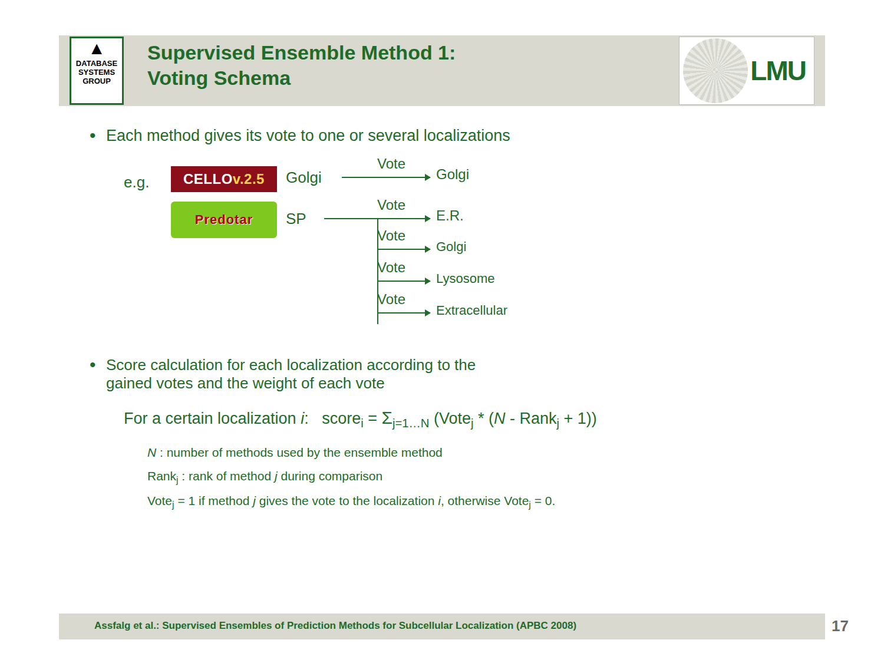▲ DATABASE
SYSTEMS
GROUP
Supervised Ensemble Method 1:
Voting Schema
LMU
Each method gives its vote to one or several localizations
e.g.
CELLO v.2.5
Predotar
Golgi
SP
Vote
Golgi
Vote
E.R.
Vote
Golgi
Vote
Lysosome
Vote
Extracellular
Score calculation for each localization according to the
gained votes and the weight of each vote
For a certain localization i: scorei = Σj=1…N (Votej * (N - Rankj + 1))
N : number of methods used by the ensemble method
Rankj : rank of method j during comparison
Votej = 1 if method j gives the vote to the localization i, otherwise Votej = 0.
Assfalg et al.: Supervised Ensembles of Prediction Methods for Subcellular Localization (APBC 2008)
17